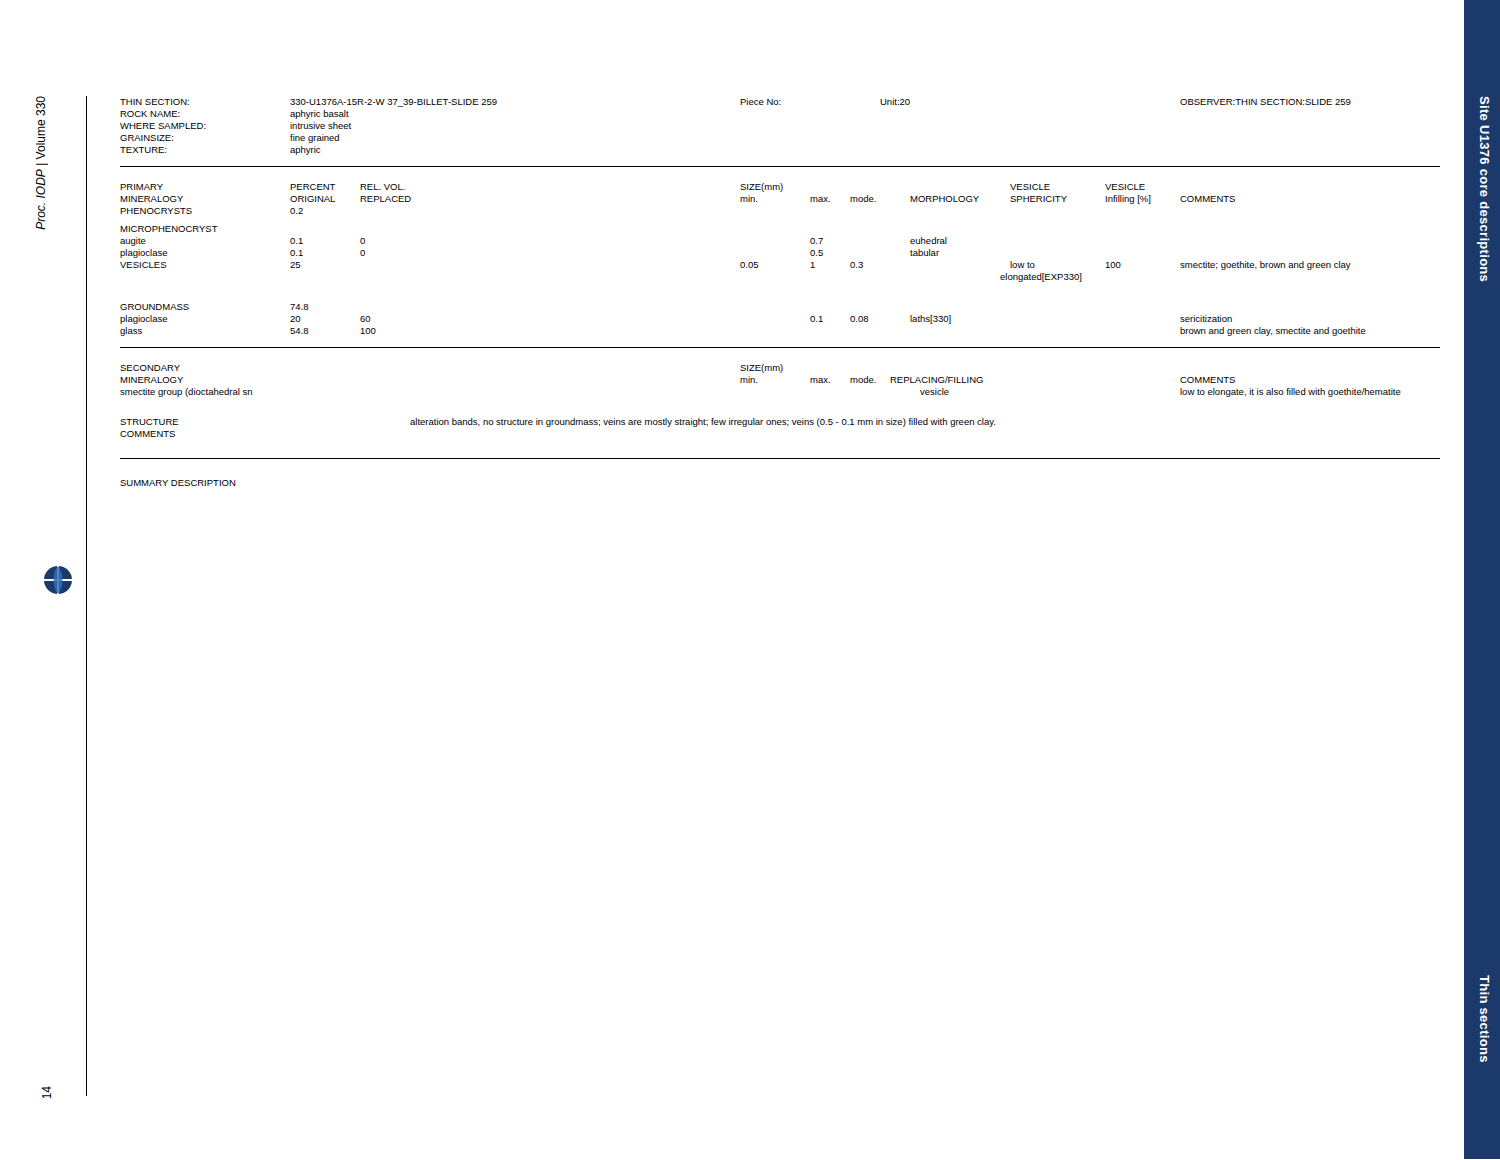Proc. IODP | Volume 330
14
Site U1376 core descriptions
Thin sections
THIN SECTION: 330-U1376A-15R-2-W 37_39-BILLET-SLIDE 259 Piece No: Unit:20 OBSERVER:THIN SECTION:SLIDE 259
ROCK NAME: aphyric basalt
WHERE SAMPLED: intrusive sheet
GRAINSIZE: fine grained
TEXTURE: aphyric
PRIMARY PERCENT REL. VOL. SIZE(mm) VESICLE VESICLE
MINERALOGY ORIGINAL REPLACED min. max. mode. MORPHOLOGY SPHERICITY Infilling [%] COMMENTS
PHENOCRYSTS 0.2
MICROPHENOCRYST
augite 0.1 0 0.7 euhedral
plagioclase 0.1 0 0.5 tabular
VESICLES 25 0.05 1 0.3 low to 100 smectite; goethite, brown and green clay
elongated[EXP330]
GROUNDMASS 74.8
plagioclase 20 60 0.1 0.08 laths[330] sericitization
glass 54.8 100 brown and green clay, smectite and goethite
SECONDARY SIZE(mm)
MINERALOGY min. max. mode. REPLACING/FILLING COMMENTS
smectite group (dioctahedral sn vesicle low to elongate, it is also filled with goethite/hematite
STRUCTURE alteration bands, no structure in groundmass; veins are mostly straight; few irregular ones; veins (0.5 - 0.1 mm in size) filled with green clay.
COMMENTS
SUMMARY DESCRIPTION